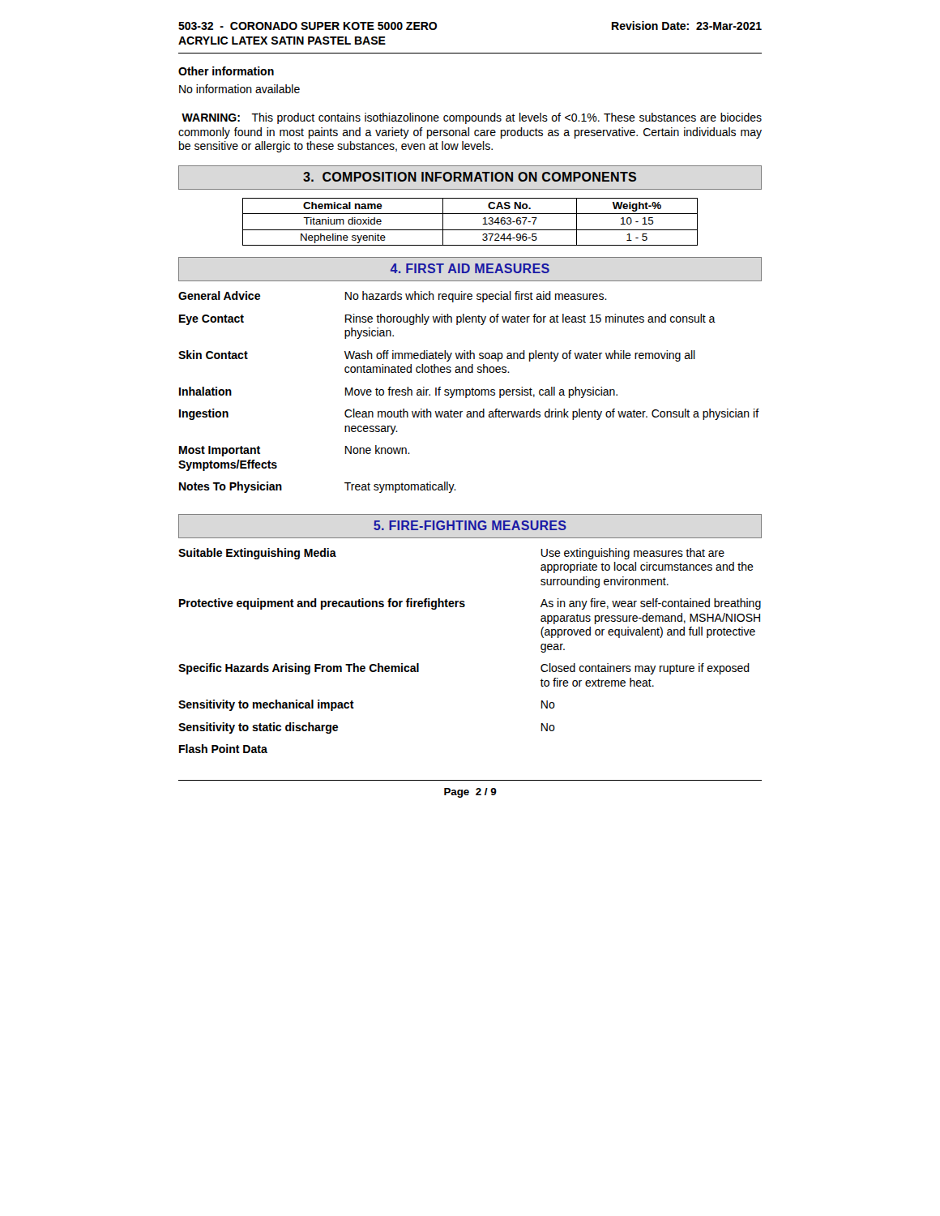503-32 - CORONADO SUPER KOTE 5000 ZERO
ACRYLIC LATEX SATIN PASTEL BASE
Revision Date: 23-Mar-2021
Other information
No information available
WARNING: This product contains isothiazolinone compounds at levels of <0.1%. These substances are biocides commonly found in most paints and a variety of personal care products as a preservative. Certain individuals may be sensitive or allergic to these substances, even at low levels.
3. COMPOSITION INFORMATION ON COMPONENTS
| Chemical name | CAS No. | Weight-% |
| --- | --- | --- |
| Titanium dioxide | 13463-67-7 | 10 - 15 |
| Nepheline syenite | 37244-96-5 | 1 - 5 |
4. FIRST AID MEASURES
| General Advice | No hazards which require special first aid measures. |
| Eye Contact | Rinse thoroughly with plenty of water for at least 15 minutes and consult a physician. |
| Skin Contact | Wash off immediately with soap and plenty of water while removing all contaminated clothes and shoes. |
| Inhalation | Move to fresh air. If symptoms persist, call a physician. |
| Ingestion | Clean mouth with water and afterwards drink plenty of water. Consult a physician if necessary. |
| Most Important Symptoms/Effects | None known. |
| Notes To Physician | Treat symptomatically. |
5. FIRE-FIGHTING MEASURES
| Suitable Extinguishing Media | Use extinguishing measures that are appropriate to local circumstances and the surrounding environment. |
| Protective equipment and precautions for firefighters | As in any fire, wear self-contained breathing apparatus pressure-demand, MSHA/NIOSH (approved or equivalent) and full protective gear. |
| Specific Hazards Arising From The Chemical | Closed containers may rupture if exposed to fire or extreme heat. |
| Sensitivity to mechanical impact | No |
| Sensitivity to static discharge | No |
| Flash Point Data | |
Page 2 / 9